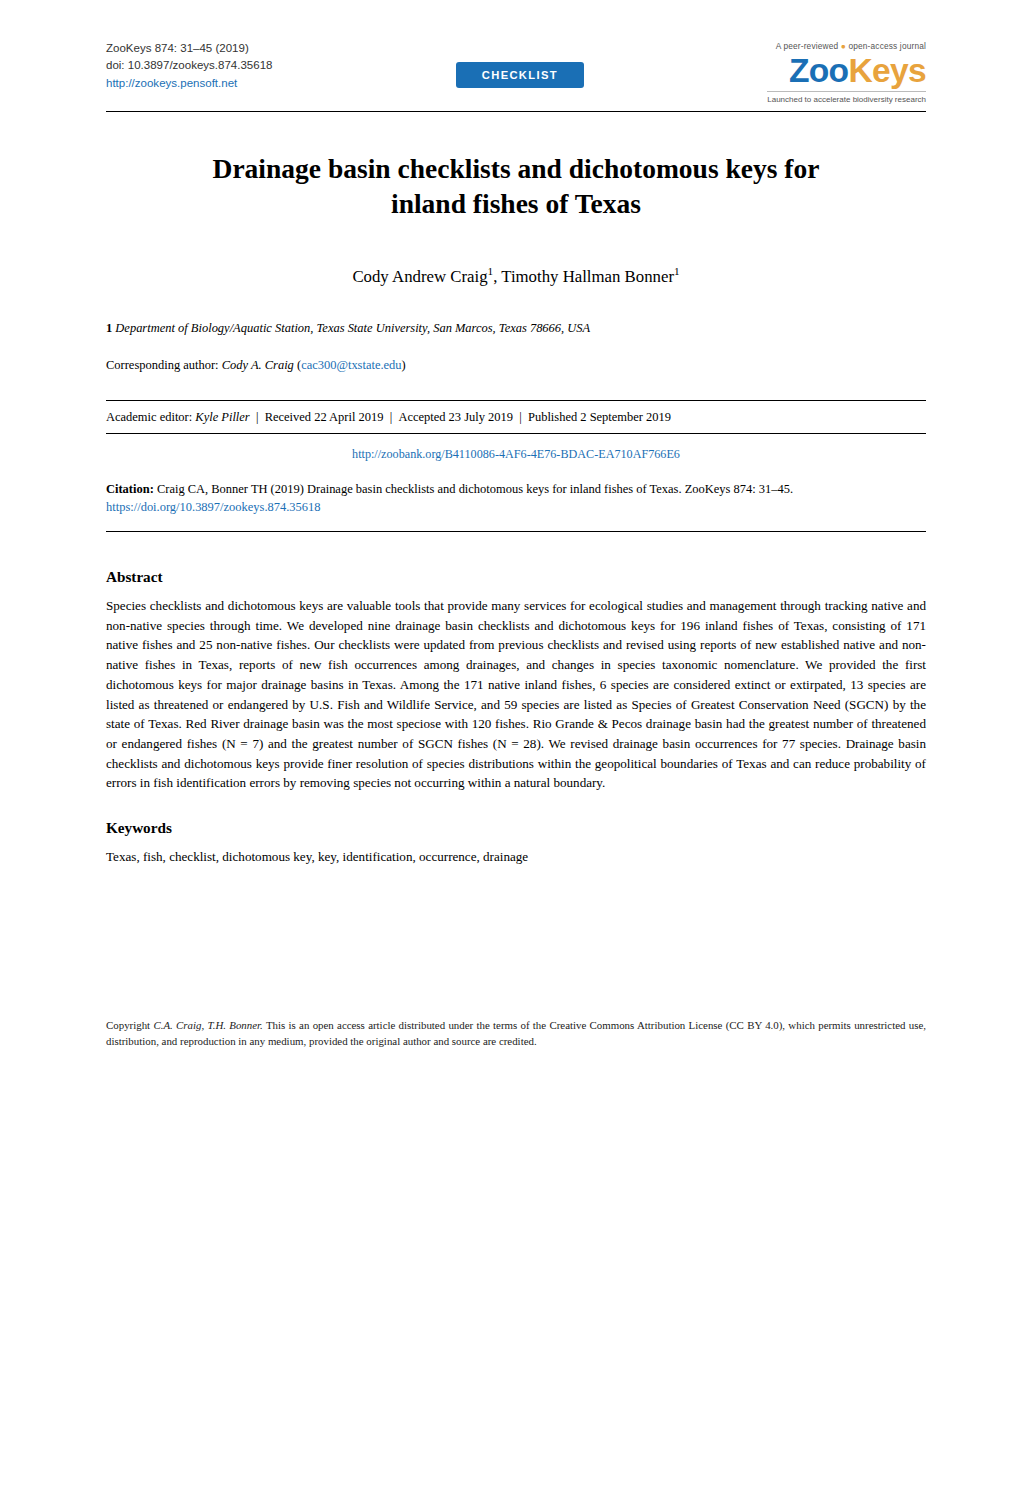ZooKeys 874: 31–45 (2019)
doi: 10.3897/zookeys.874.35618
http://zookeys.pensoft.net
CHECKLIST
A peer-reviewed ● open-access journal
ZooKeys
Launched to accelerate biodiversity research
Drainage basin checklists and dichotomous keys for
inland fishes of Texas
Cody Andrew Craig1, Timothy Hallman Bonner1
1 Department of Biology/Aquatic Station, Texas State University, San Marcos, Texas 78666, USA
Corresponding author: Cody A. Craig (cac300@txstate.edu)
Academic editor: Kyle Piller | Received 22 April 2019 | Accepted 23 July 2019 | Published 2 September 2019
http://zoobank.org/B4110086-4AF6-4E76-BDAC-EA710AF766E6
Citation: Craig CA, Bonner TH (2019) Drainage basin checklists and dichotomous keys for inland fishes of Texas. ZooKeys 874: 31–45. https://doi.org/10.3897/zookeys.874.35618
Abstract
Species checklists and dichotomous keys are valuable tools that provide many services for ecological studies and management through tracking native and non-native species through time. We developed nine drainage basin checklists and dichotomous keys for 196 inland fishes of Texas, consisting of 171 native fishes and 25 non-native fishes. Our checklists were updated from previous checklists and revised using reports of new established native and non-native fishes in Texas, reports of new fish occurrences among drainages, and changes in species taxonomic nomenclature. We provided the first dichotomous keys for major drainage basins in Texas. Among the 171 native inland fishes, 6 species are considered extinct or extirpated, 13 species are listed as threatened or endangered by U.S. Fish and Wildlife Service, and 59 species are listed as Species of Greatest Conservation Need (SGCN) by the state of Texas. Red River drainage basin was the most speciose with 120 fishes. Rio Grande & Pecos drainage basin had the greatest number of threatened or endangered fishes (N = 7) and the greatest number of SGCN fishes (N = 28). We revised drainage basin occurrences for 77 species. Drainage basin checklists and dichotomous keys provide finer resolution of species distributions within the geopolitical boundaries of Texas and can reduce probability of errors in fish identification errors by removing species not occurring within a natural boundary.
Keywords
Texas, fish, checklist, dichotomous key, key, identification, occurrence, drainage
Copyright C.A. Craig, T.H. Bonner. This is an open access article distributed under the terms of the Creative Commons Attribution License (CC BY 4.0), which permits unrestricted use, distribution, and reproduction in any medium, provided the original author and source are credited.